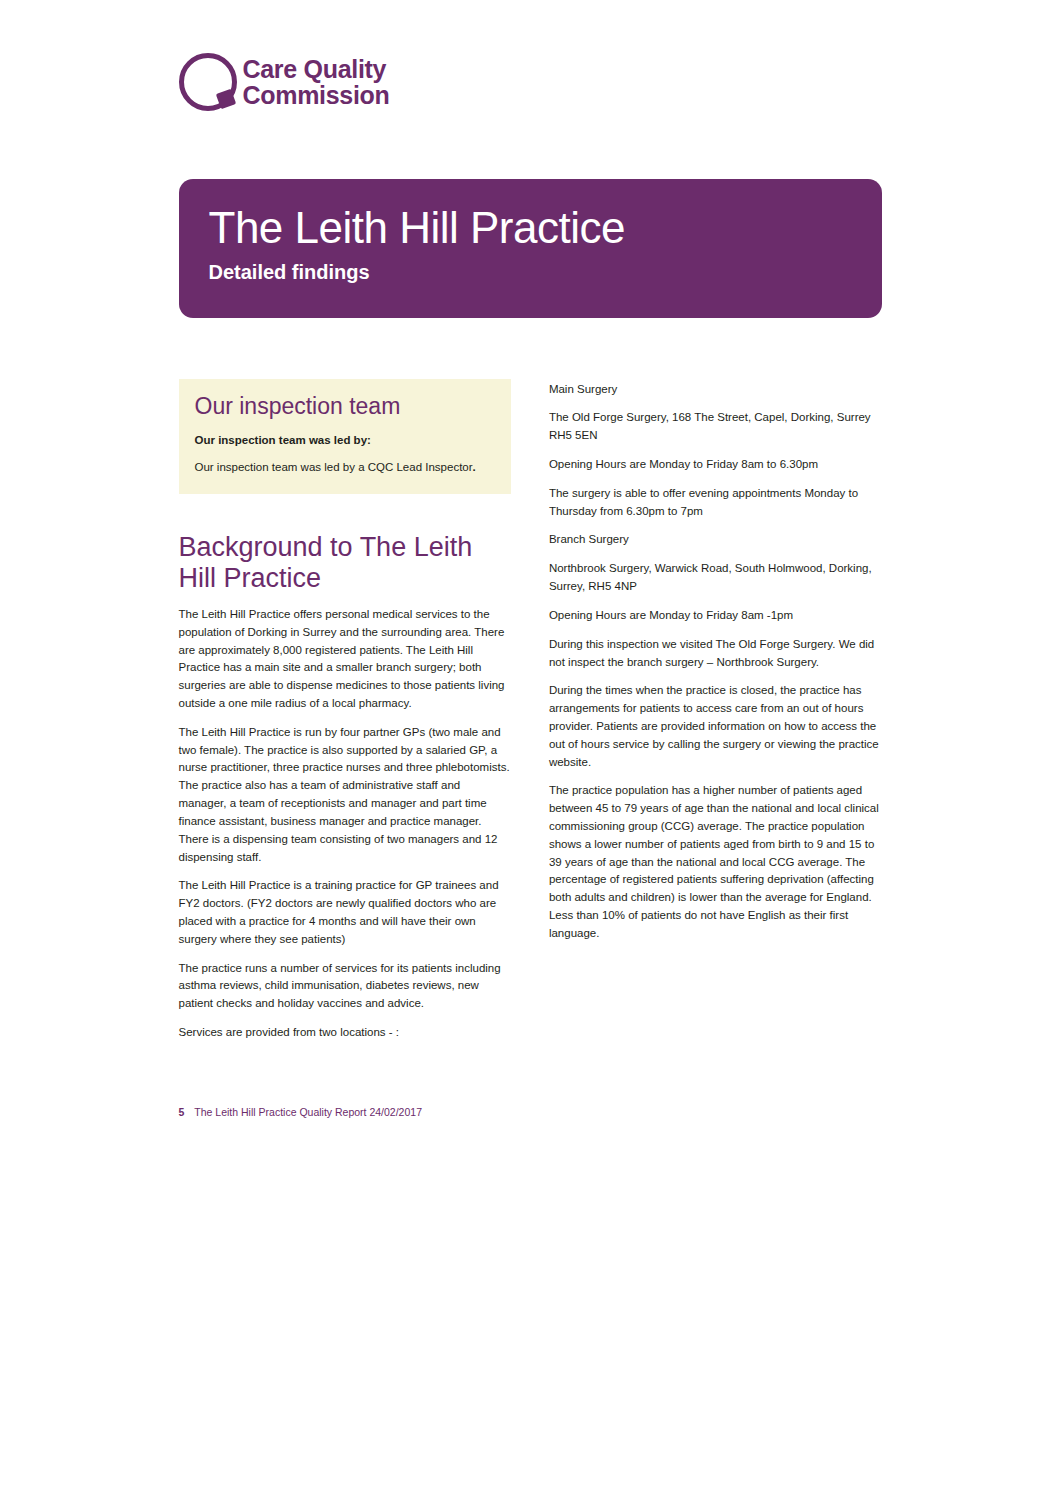Care Quality
Commission
The Leith Hill Practice
Detailed findings
Our inspection team
Our inspection team was led by:
Our inspection team was led by a CQC Lead Inspector.
Background to The Leith Hill Practice
The Leith Hill Practice offers personal medical services to the population of Dorking in Surrey and the surrounding area. There are approximately 8,000 registered patients. The Leith Hill Practice has a main site and a smaller branch surgery; both surgeries are able to dispense medicines to those patients living outside a one mile radius of a local pharmacy.
The Leith Hill Practice is run by four partner GPs (two male and two female). The practice is also supported by a salaried GP, a nurse practitioner, three practice nurses and three phlebotomists. The practice also has a team of administrative staff and manager, a team of receptionists and manager and part time finance assistant, business manager and practice manager. There is a dispensing team consisting of two managers and 12 dispensing staff.
The Leith Hill Practice is a training practice for GP trainees and FY2 doctors. (FY2 doctors are newly qualified doctors who are placed with a practice for 4 months and will have their own surgery where they see patients)
The practice runs a number of services for its patients including asthma reviews, child immunisation, diabetes reviews, new patient checks and holiday vaccines and advice.
Services are provided from two locations - :
Main Surgery
The Old Forge Surgery, 168 The Street, Capel, Dorking, Surrey RH5 5EN
Opening Hours are Monday to Friday 8am to 6.30pm
The surgery is able to offer evening appointments Monday to Thursday from 6.30pm to 7pm
Branch Surgery
Northbrook Surgery, Warwick Road, South Holmwood, Dorking, Surrey, RH5 4NP
Opening Hours are Monday to Friday 8am -1pm
During this inspection we visited The Old Forge Surgery. We did not inspect the branch surgery – Northbrook Surgery.
During the times when the practice is closed, the practice has arrangements for patients to access care from an out of hours provider. Patients are provided information on how to access the out of hours service by calling the surgery or viewing the practice website.
The practice population has a higher number of patients aged between 45 to 79 years of age than the national and local clinical commissioning group (CCG) average. The practice population shows a lower number of patients aged from birth to 9 and 15 to 39 years of age than the national and local CCG average. The percentage of registered patients suffering deprivation (affecting both adults and children) is lower than the average for England. Less than 10% of patients do not have English as their first language.
5 The Leith Hill Practice Quality Report 24/02/2017